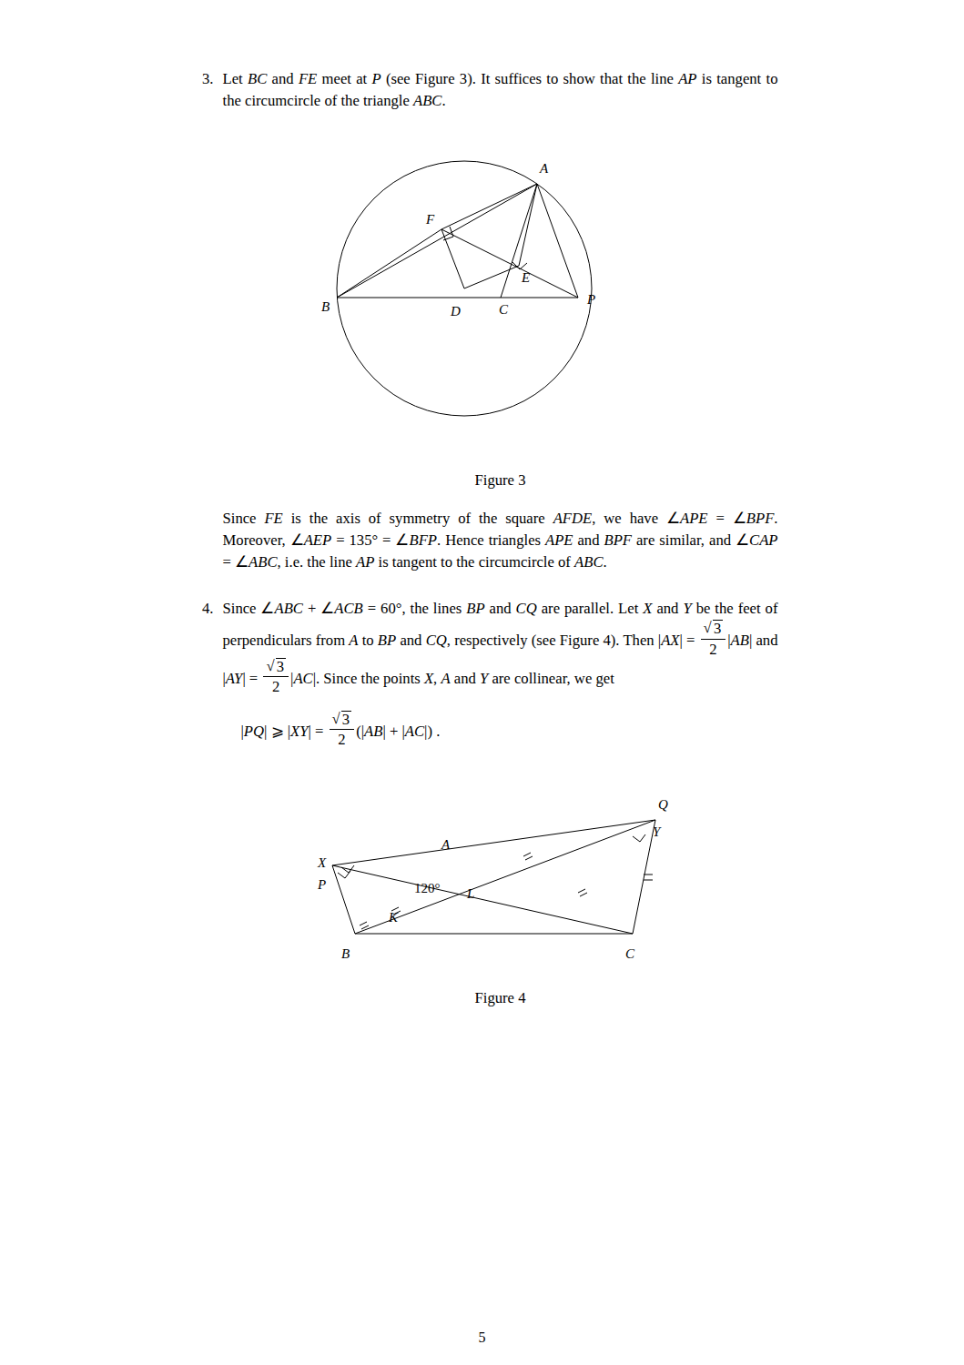3.
Let BC and FE meet at P (see Figure 3). It suffices to show that the line AP is tangent to the circumcircle of the triangle ABC.
A F E B D C P
Figure 3
Since FE is the axis of symmetry of the square AFDE, we have ∠APE = ∠BPF. Moreover, ∠AEP = 135° = ∠BFP. Hence triangles APE and BPF are similar, and ∠CAP = ∠ABC, i.e. the line AP is tangent to the circumcircle of ABC.
4.
Since ∠ABC + ∠ACB = 60°, the lines BP and CQ are parallel. Let X and Y be the feet of perpendiculars from A to BP and CQ, respectively (see Figure 4). Then |AX| = 32|AB| and |AY| = 32|AC|. Since the points X, A and Y are collinear, we get
|PQ| ⩾ |XY| = 32(|AB| + |AC|) .
Q A Y X P 120° L K B C
Figure 4
5